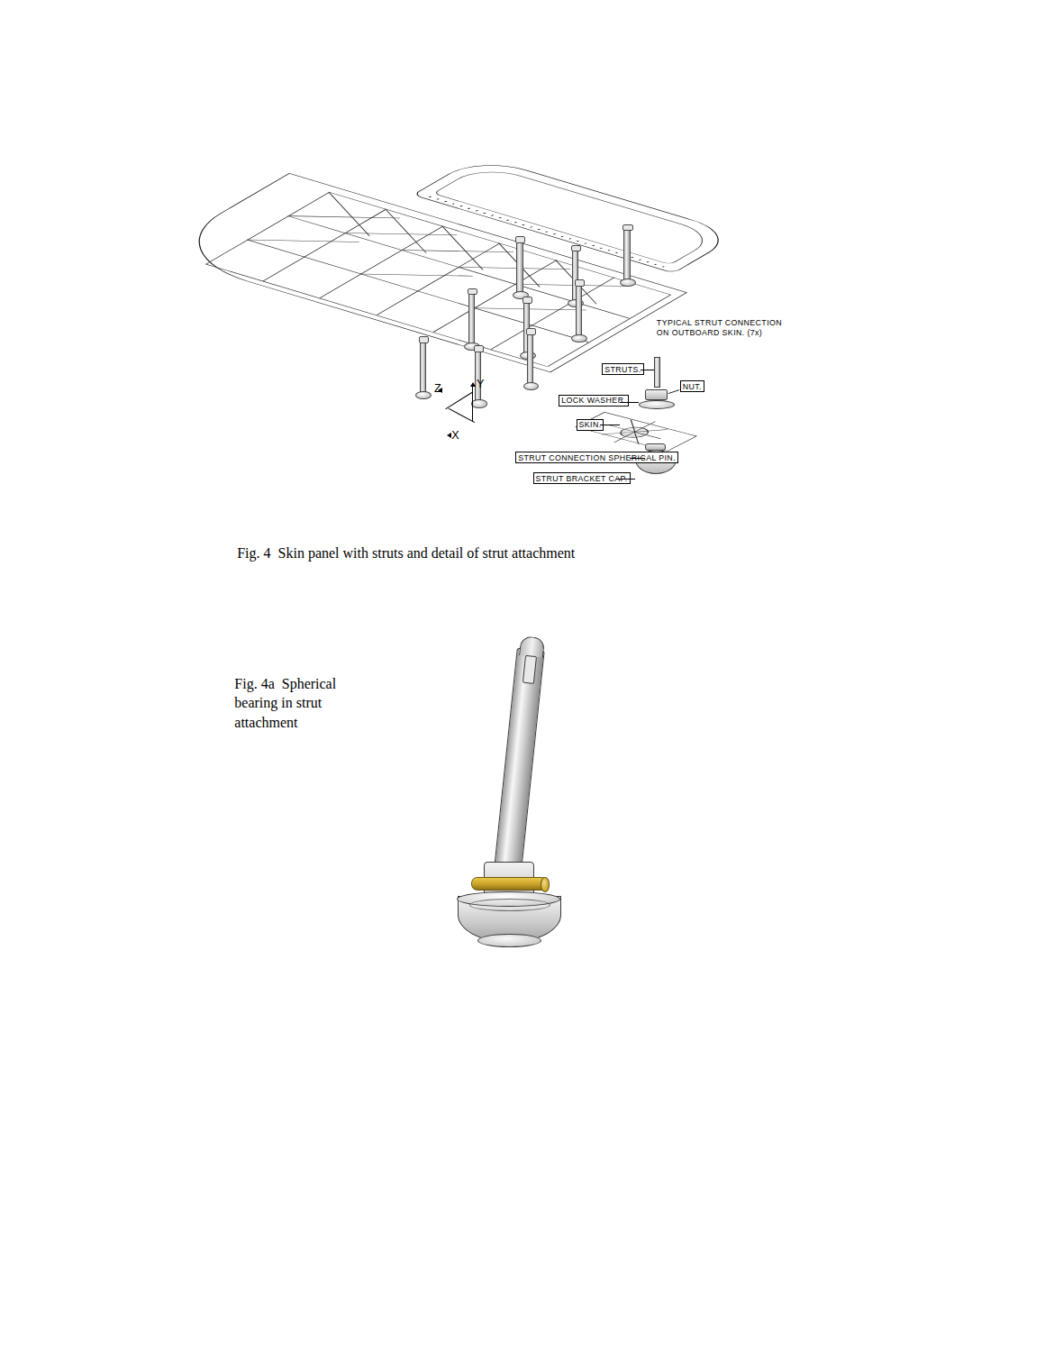Y
Z
X
TYPICAL STRUT CONNECTION
ON OUTBOARD SKIN. (7x)
STRUTS.
NUT.
LOCK WASHER.
SKIN.
STRUT CONNECTION SPHERICAL PIN.
STRUT BRACKET CAP.
Fig. 4 Skin panel with struts and detail of strut attachment
Fig. 4a Spherical bearing in strut attachment